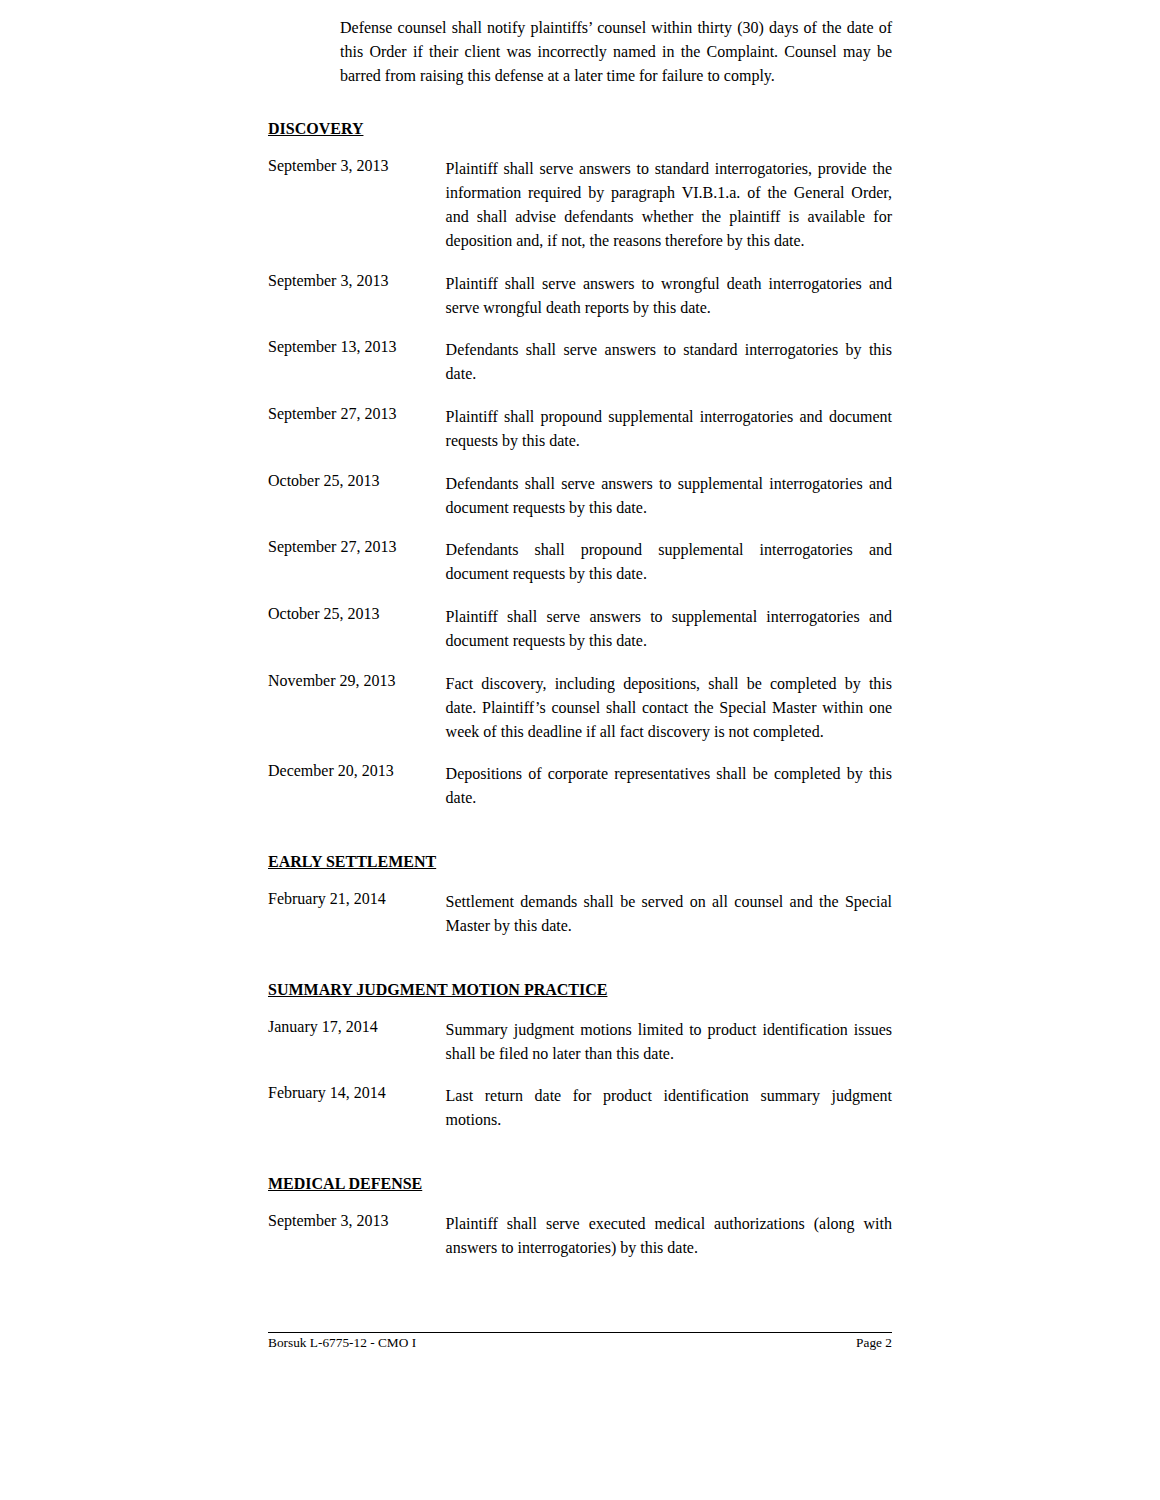Defense counsel shall notify plaintiffs’ counsel within thirty (30) days of the date of this Order if their client was incorrectly named in the Complaint. Counsel may be barred from raising this defense at a later time for failure to comply.
Discovery
| September 3, 2013 | Plaintiff shall serve answers to standard interrogatories, provide the information required by paragraph VI.B.1.a. of the General Order, and shall advise defendants whether the plaintiff is available for deposition and, if not, the reasons therefore by this date. |
| September 3, 2013 | Plaintiff shall serve answers to wrongful death interrogatories and serve wrongful death reports by this date. |
| September 13, 2013 | Defendants shall serve answers to standard interrogatories by this date. |
| September 27, 2013 | Plaintiff shall propound supplemental interrogatories and document requests by this date. |
| October 25, 2013 | Defendants shall serve answers to supplemental interrogatories and document requests by this date. |
| September 27, 2013 | Defendants shall propound supplemental interrogatories and document requests by this date. |
| October 25, 2013 | Plaintiff shall serve answers to supplemental interrogatories and document requests by this date. |
| November 29, 2013 | Fact discovery, including depositions, shall be completed by this date. Plaintiff’s counsel shall contact the Special Master within one week of this deadline if all fact discovery is not completed. |
| December 20, 2013 | Depositions of corporate representatives shall be completed by this date. |
Early Settlement
| February 21, 2014 | Settlement demands shall be served on all counsel and the Special Master by this date. |
Summary Judgment Motion Practice
| January 17, 2014 | Summary judgment motions limited to product identification issues shall be filed no later than this date. |
| February 14, 2014 | Last return date for product identification summary judgment motions. |
Medical Defense
| September 3, 2013 | Plaintiff shall serve executed medical authorizations (along with answers to interrogatories) by this date. |
Borsuk L-6775-12 - CMO I Page 2